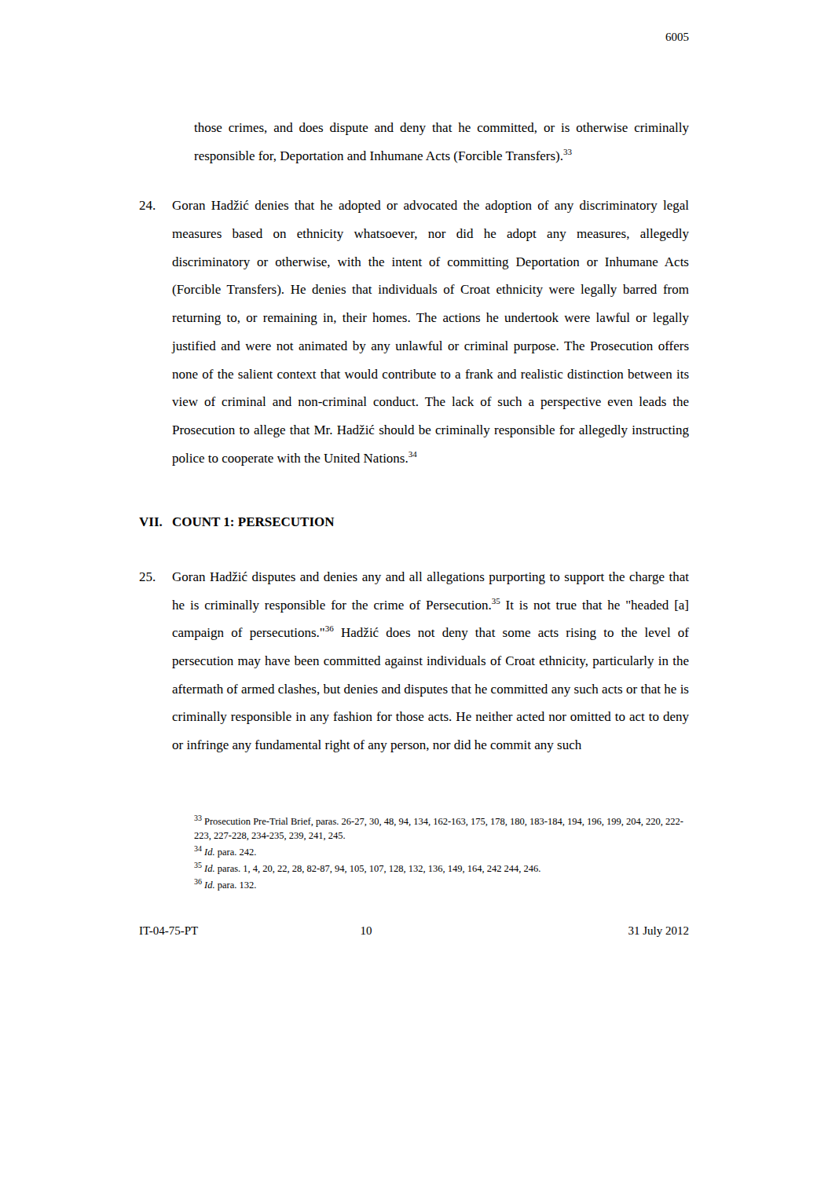6005
those crimes, and does dispute and deny that he committed, or is otherwise criminally responsible for, Deportation and Inhumane Acts (Forcible Transfers).33
24. Goran Hadžić denies that he adopted or advocated the adoption of any discriminatory legal measures based on ethnicity whatsoever, nor did he adopt any measures, allegedly discriminatory or otherwise, with the intent of committing Deportation or Inhumane Acts (Forcible Transfers). He denies that individuals of Croat ethnicity were legally barred from returning to, or remaining in, their homes. The actions he undertook were lawful or legally justified and were not animated by any unlawful or criminal purpose. The Prosecution offers none of the salient context that would contribute to a frank and realistic distinction between its view of criminal and non-criminal conduct. The lack of such a perspective even leads the Prosecution to allege that Mr. Hadžić should be criminally responsible for allegedly instructing police to cooperate with the United Nations.34
VII. COUNT 1: PERSECUTION
25. Goran Hadžić disputes and denies any and all allegations purporting to support the charge that he is criminally responsible for the crime of Persecution.35 It is not true that he "headed [a] campaign of persecutions."36 Hadžić does not deny that some acts rising to the level of persecution may have been committed against individuals of Croat ethnicity, particularly in the aftermath of armed clashes, but denies and disputes that he committed any such acts or that he is criminally responsible in any fashion for those acts. He neither acted nor omitted to act to deny or infringe any fundamental right of any person, nor did he commit any such
33Prosecution Pre-Trial Brief, paras. 26-27, 30, 48, 94, 134, 162-163, 175, 178, 180, 183-184, 194, 196, 199, 204, 220, 222-223, 227-228, 234-235, 239, 241, 245.
34Id. para. 242.
35Id. paras. 1, 4, 20, 22, 28, 82-87, 94, 105, 107, 128, 132, 136, 149, 164, 242 244, 246.
36Id. para. 132.
IT-04-75-PT
10
31 July 2012